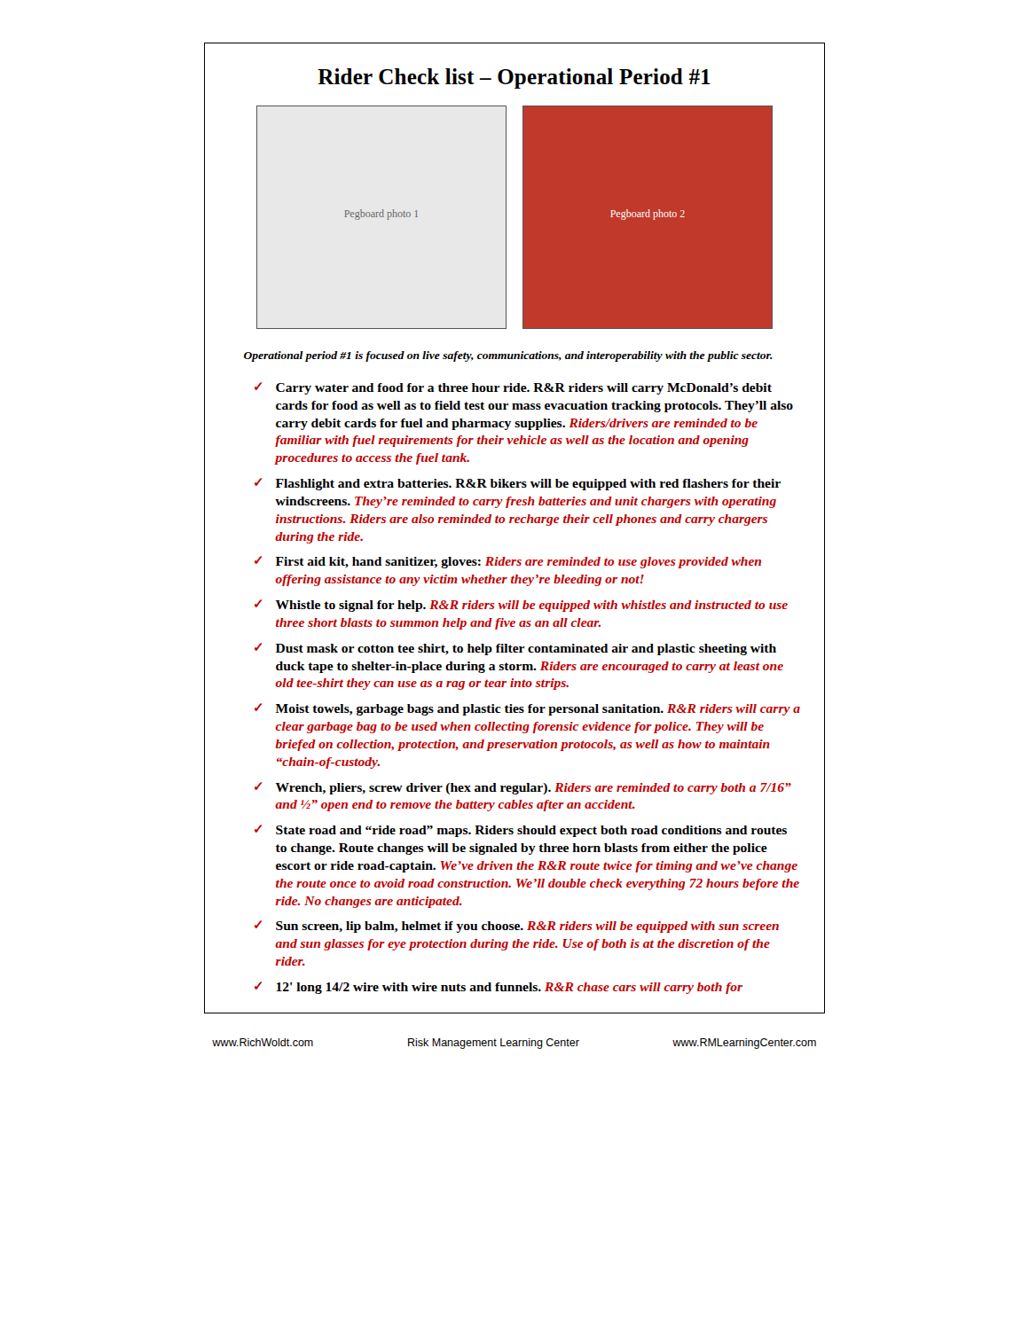Rider Check list – Operational Period #1
Operational period #1 is focused on live safety, communications, and interoperability with the public sector.
Carry water and food for a three hour ride. R&R riders will carry McDonald’s debit cards for food as well as to field test our mass evacuation tracking protocols. They’ll also carry debit cards for fuel and pharmacy supplies. Riders/drivers are reminded to be familiar with fuel requirements for their vehicle as well as the location and opening procedures to access the fuel tank.
Flashlight and extra batteries. R&R bikers will be equipped with red flashers for their windscreens. They’re reminded to carry fresh batteries and unit chargers with operating instructions. Riders are also reminded to recharge their cell phones and carry chargers during the ride.
First aid kit, hand sanitizer, gloves: Riders are reminded to use gloves provided when offering assistance to any victim whether they’re bleeding or not!
Whistle to signal for help. R&R riders will be equipped with whistles and instructed to use three short blasts to summon help and five as an all clear.
Dust mask or cotton tee shirt, to help filter contaminated air and plastic sheeting with duck tape to shelter-in-place during a storm. Riders are encouraged to carry at least one old tee-shirt they can use as a rag or tear into strips.
Moist towels, garbage bags and plastic ties for personal sanitation. R&R riders will carry a clear garbage bag to be used when collecting forensic evidence for police. They will be briefed on collection, protection, and preservation protocols, as well as how to maintain “chain-of-custody.
Wrench, pliers, screw driver (hex and regular). Riders are reminded to carry both a 7/16” and ½” open end to remove the battery cables after an accident.
State road and “ride road” maps. Riders should expect both road conditions and routes to change. Route changes will be signaled by three horn blasts from either the police escort or ride road-captain. We’ve driven the R&R route twice for timing and we’ve change the route once to avoid road construction. We’ll double check everything 72 hours before the ride. No changes are anticipated.
Sun screen, lip balm, helmet if you choose. R&R riders will be equipped with sun screen and sun glasses for eye protection during the ride. Use of both is at the discretion of the rider.
12' long 14/2 wire with wire nuts and funnels. R&R chase cars will carry both for
www.RichWoldt.com Risk Management Learning Center www.RMLearningCenter.com